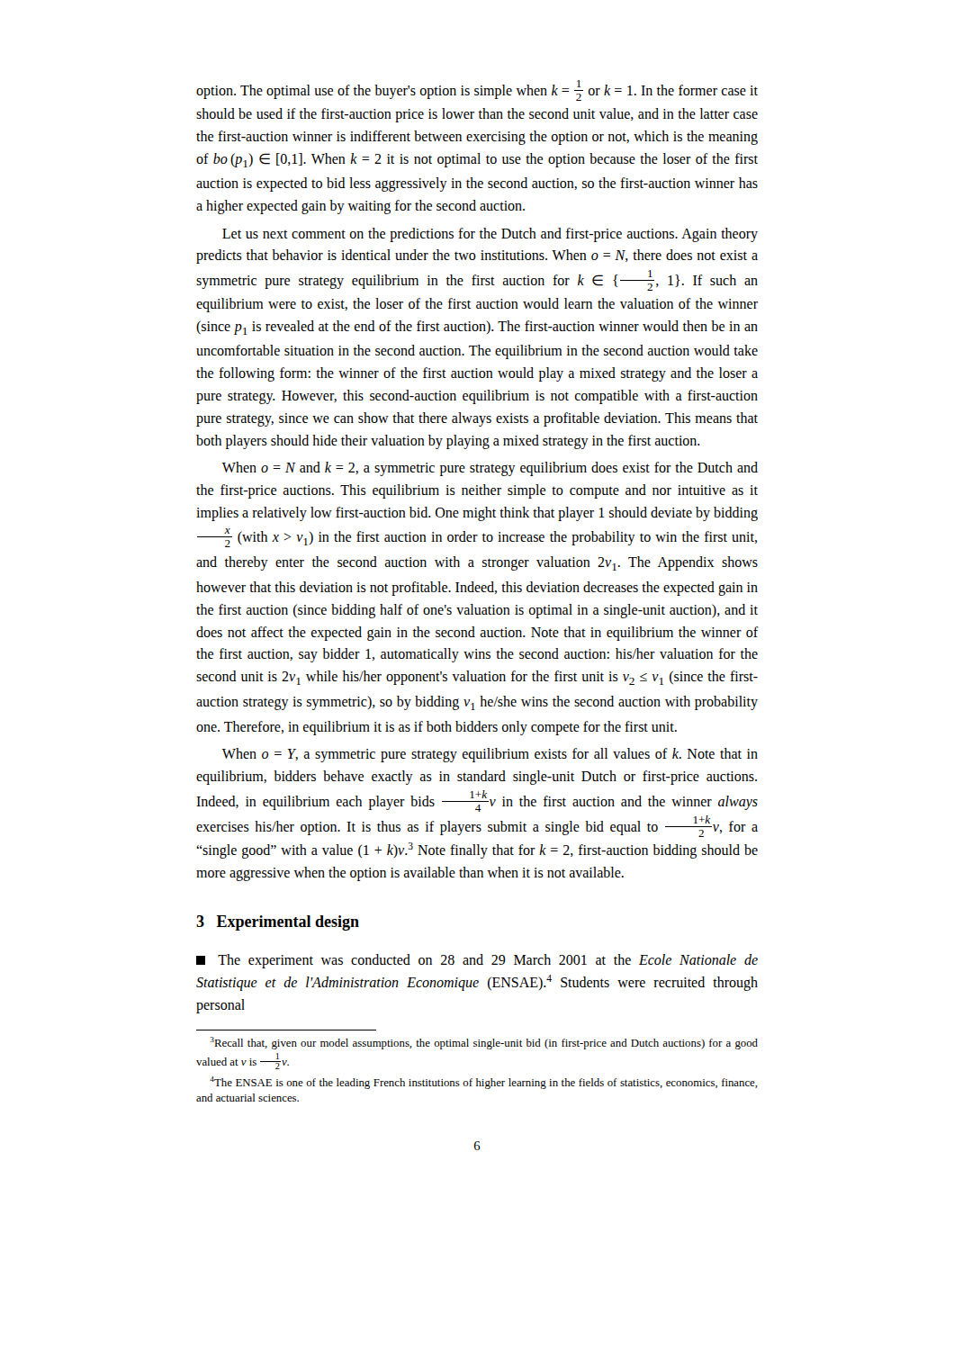option. The optimal use of the buyer's option is simple when k = 12 or k = 1. In the former case it should be used if the first-auction price is lower than the second unit value, and in the latter case the first-auction winner is indifferent between exercising the option or not, which is the meaning of bo (p1) ∈ [0,1]. When k = 2 it is not optimal to use the option because the loser of the first auction is expected to bid less aggressively in the second auction, so the first-auction winner has a higher expected gain by waiting for the second auction.
Let us next comment on the predictions for the Dutch and first-price auctions. Again theory predicts that behavior is identical under the two institutions. When o = N, there does not exist a symmetric pure strategy equilibrium in the first auction for k ∈ {12, 1}. If such an equilibrium were to exist, the loser of the first auction would learn the valuation of the winner (since p1 is revealed at the end of the first auction). The first-auction winner would then be in an uncomfortable situation in the second auction. The equilibrium in the second auction would take the following form: the winner of the first auction would play a mixed strategy and the loser a pure strategy. However, this second-auction equilibrium is not compatible with a first-auction pure strategy, since we can show that there always exists a profitable deviation. This means that both players should hide their valuation by playing a mixed strategy in the first auction.
When o = N and k = 2, a symmetric pure strategy equilibrium does exist for the Dutch and the first-price auctions. This equilibrium is neither simple to compute and nor intuitive as it implies a relatively low first-auction bid. One might think that player 1 should deviate by bidding x 2 (with x > v1) in the first auction in order to increase the probability to win the first unit, and thereby enter the second auction with a stronger valuation 2v1. The Appendix shows however that this deviation is not profitable. Indeed, this deviation decreases the expected gain in the first auction (since bidding half of one's valuation is optimal in a single-unit auction), and it does not affect the expected gain in the second auction. Note that in equilibrium the winner of the first auction, say bidder 1, automatically wins the second auction: his/her valuation for the second unit is 2v1 while his/her opponent's valuation for the first unit is v2 ≤ v1 (since the first-auction strategy is symmetric), so by bidding v1 he/she wins the second auction with probability one. Therefore, in equilibrium it is as if both bidders only compete for the first unit.
When o = Y, a symmetric pure strategy equilibrium exists for all values of k. Note that in equilibrium, bidders behave exactly as in standard single-unit Dutch or first-price auctions. Indeed, in equilibrium each player bids 1+k 4 v in the first auction and the winner always exercises his/her option. It is thus as if players submit a single bid equal to 1+k 2 v, for a “single good” with a value (1 + k)v.3 Note finally that for k = 2, first-auction bidding should be more aggressive when the option is available than when it is not available.
3 Experimental design
The experiment was conducted on 28 and 29 March 2001 at the Ecole Nationale de Statistique et de l'Administration Economique (ENSAE).4 Students were recruited through personal
3Recall that, given our model assumptions, the optimal single-unit bid (in first-price and Dutch auctions) for a good valued at v is 12 v.
4The ENSAE is one of the leading French institutions of higher learning in the fields of statistics, economics, finance, and actuarial sciences.
6